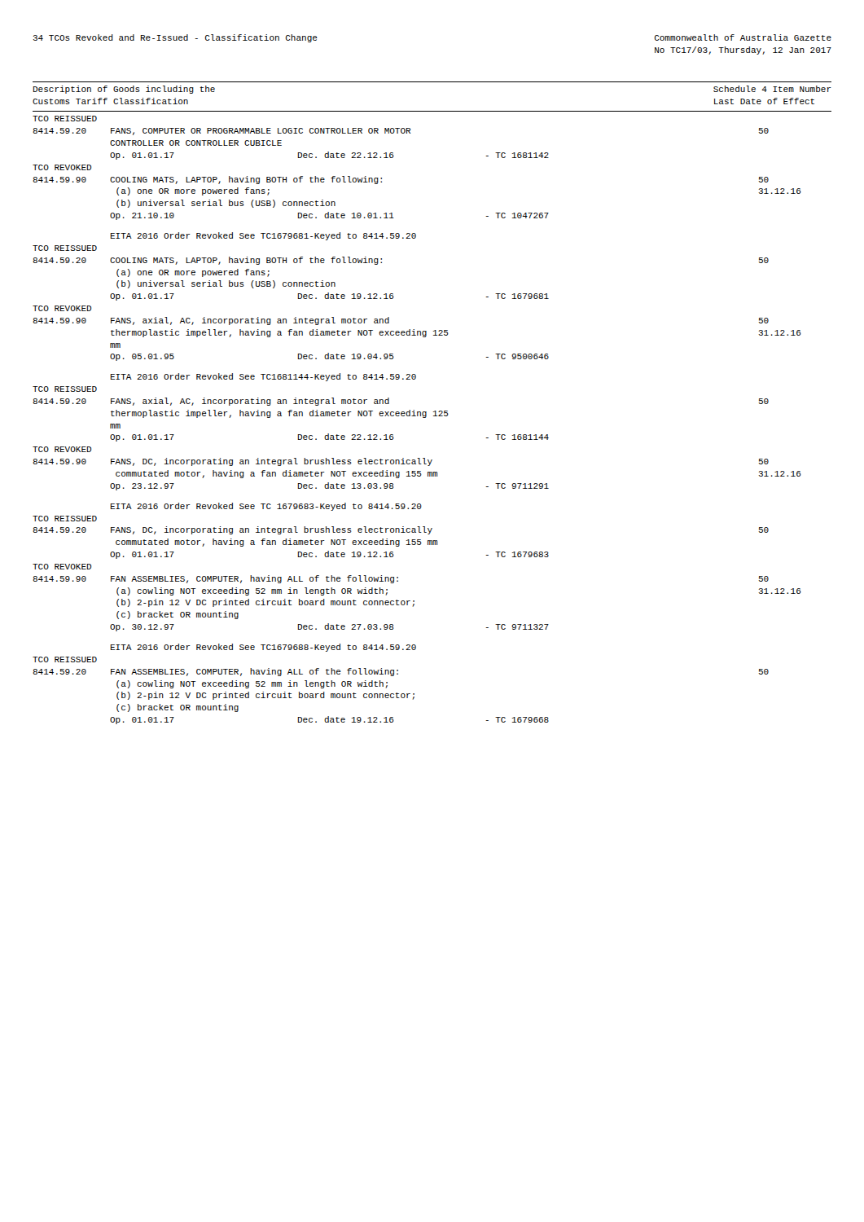34 TCOs Revoked and Re-Issued - Classification Change
Commonwealth of Australia Gazette
No TC17/03, Thursday, 12 Jan 2017
Description of Goods including the Customs Tariff Classification
Schedule 4 Item Number Last Date of Effect
| TCO REISSUED |
| 8414.59.20 | FANS, COMPUTER OR PROGRAMMABLE LOGIC CONTROLLER OR MOTOR CONTROLLER OR CONTROLLER CUBICLE Op. 01.01.17 Dec. date 22.12.16 - TC 1681142 | 50 |
| TCO REVOKED |
| 8414.59.90 | COOLING MATS, LAPTOP, having BOTH of the following: (a) one OR more powered fans; (b) universal serial bus (USB) connection Op. 21.10.10 Dec. date 10.01.11 - TC 1047267 EITA 2016 Order Revoked See TC1679681-Keyed to 8414.59.20 | 50 31.12.16 |
| TCO REISSUED |
| 8414.59.20 | COOLING MATS, LAPTOP, having BOTH of the following: (a) one OR more powered fans; (b) universal serial bus (USB) connection Op. 01.01.17 Dec. date 19.12.16 - TC 1679681 | 50 |
| TCO REVOKED |
| 8414.59.90 | FANS, axial, AC, incorporating an integral motor and thermoplastic impeller, having a fan diameter NOT exceeding 125 mm Op. 05.01.95 Dec. date 19.04.95 - TC 9500646 EITA 2016 Order Revoked See TC1681144-Keyed to 8414.59.20 | 50 31.12.16 |
| TCO REISSUED |
| 8414.59.20 | FANS, axial, AC, incorporating an integral motor and thermoplastic impeller, having a fan diameter NOT exceeding 125 mm Op. 01.01.17 Dec. date 22.12.16 - TC 1681144 | 50 |
| TCO REVOKED |
| 8414.59.90 | FANS, DC, incorporating an integral brushless electronically commutated motor, having a fan diameter NOT exceeding 155 mm Op. 23.12.97 Dec. date 13.03.98 - TC 9711291 EITA 2016 Order Revoked See TC 1679683-Keyed to 8414.59.20 | 50 31.12.16 |
| TCO REISSUED |
| 8414.59.20 | FANS, DC, incorporating an integral brushless electronically commutated motor, having a fan diameter NOT exceeding 155 mm Op. 01.01.17 Dec. date 19.12.16 - TC 1679683 | 50 |
| TCO REVOKED |
| 8414.59.90 | FAN ASSEMBLIES, COMPUTER, having ALL of the following: (a) cowling NOT exceeding 52 mm in length OR width; (b) 2-pin 12 V DC printed circuit board mount connector; (c) bracket OR mounting Op. 30.12.97 Dec. date 27.03.98 - TC 9711327 EITA 2016 Order Revoked See TC1679688-Keyed to 8414.59.20 | 50 31.12.16 |
| TCO REISSUED |
| 8414.59.20 | FAN ASSEMBLIES, COMPUTER, having ALL of the following: (a) cowling NOT exceeding 52 mm in length OR width; (b) 2-pin 12 V DC printed circuit board mount connector; (c) bracket OR mounting Op. 01.01.17 Dec. date 19.12.16 - TC 1679668 | 50 |